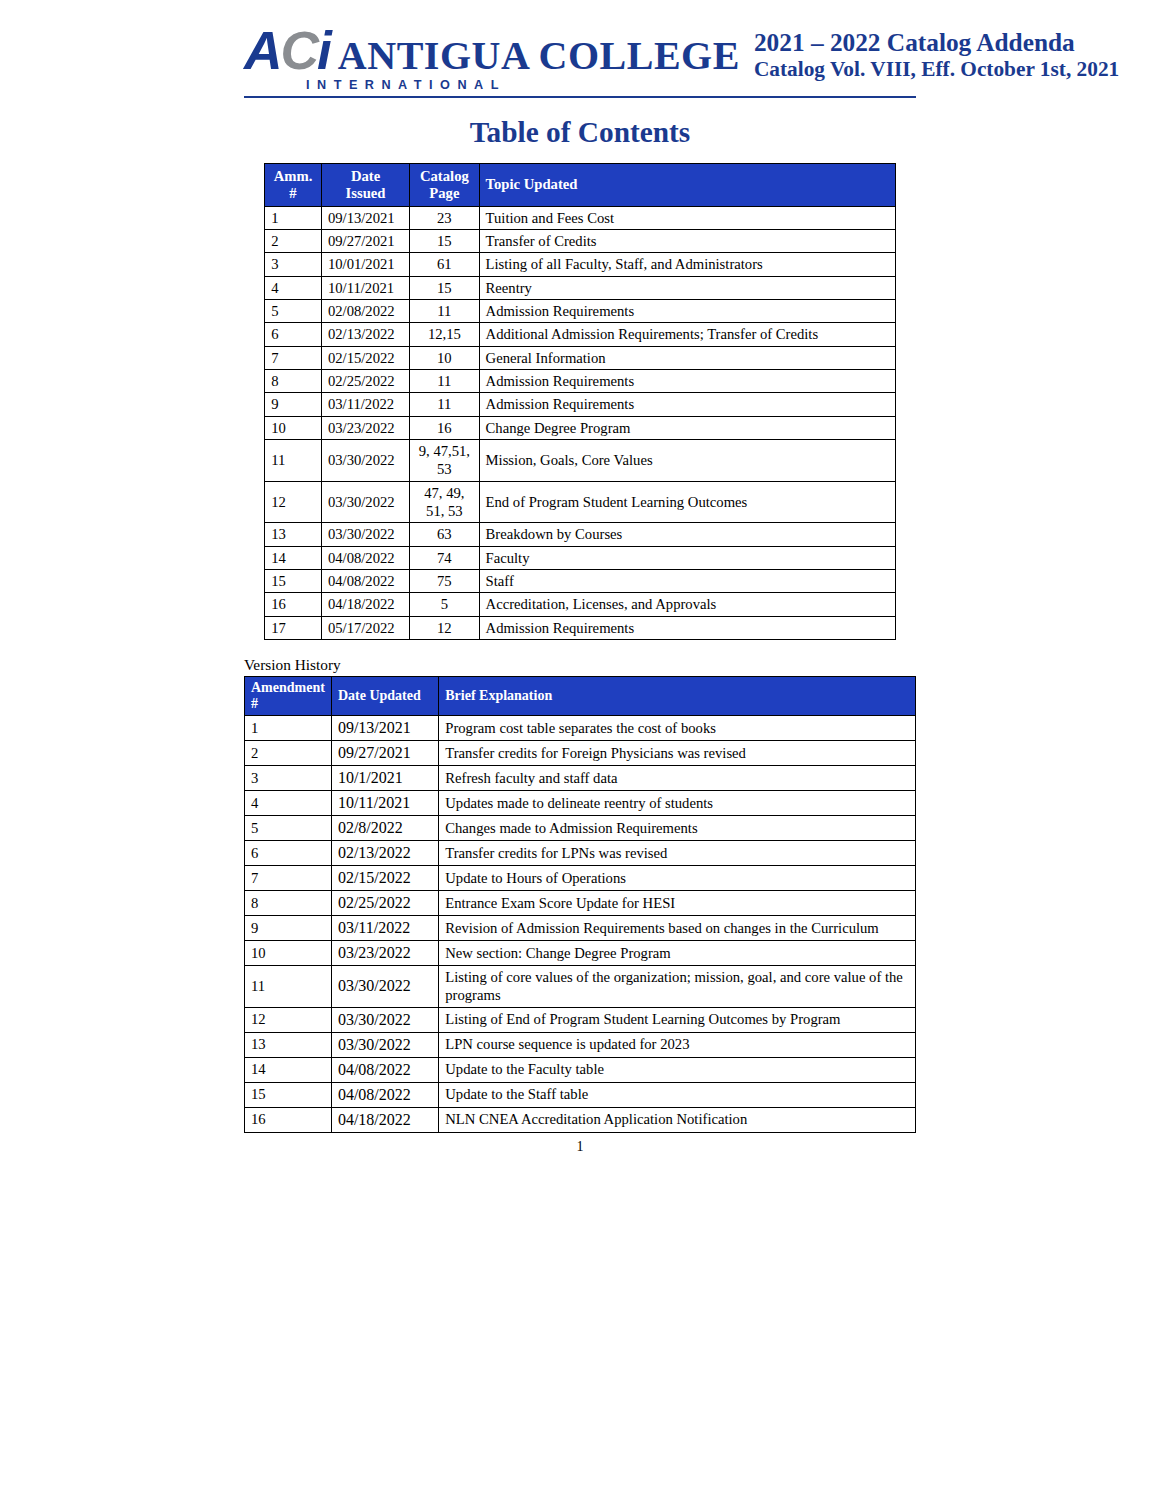ACi ANTIGUA COLLEGE
INTERNATIONAL
2021 – 2022 Catalog Addenda
Catalog Vol. VIII, Eff. October 1st, 2021
Table of Contents
| Amm. # | Date Issued | Catalog Page | Topic Updated |
| --- | --- | --- | --- |
| 1 | 09/13/2021 | 23 | Tuition and Fees Cost |
| 2 | 09/27/2021 | 15 | Transfer of Credits |
| 3 | 10/01/2021 | 61 | Listing of all Faculty, Staff, and Administrators |
| 4 | 10/11/2021 | 15 | Reentry |
| 5 | 02/08/2022 | 11 | Admission Requirements |
| 6 | 02/13/2022 | 12,15 | Additional Admission Requirements; Transfer of Credits |
| 7 | 02/15/2022 | 10 | General Information |
| 8 | 02/25/2022 | 11 | Admission Requirements |
| 9 | 03/11/2022 | 11 | Admission Requirements |
| 10 | 03/23/2022 | 16 | Change Degree Program |
| 11 | 03/30/2022 | 9, 47,51, 53 | Mission, Goals, Core Values |
| 12 | 03/30/2022 | 47, 49, 51, 53 | End of Program Student Learning Outcomes |
| 13 | 03/30/2022 | 63 | Breakdown by Courses |
| 14 | 04/08/2022 | 74 | Faculty |
| 15 | 04/08/2022 | 75 | Staff |
| 16 | 04/18/2022 | 5 | Accreditation, Licenses, and Approvals |
| 17 | 05/17/2022 | 12 | Admission Requirements |
Version History
| Amendment # | Date Updated | Brief Explanation |
| --- | --- | --- |
| 1 | 09/13/2021 | Program cost table separates the cost of books |
| 2 | 09/27/2021 | Transfer credits for Foreign Physicians was revised |
| 3 | 10/1/2021 | Refresh faculty and staff data |
| 4 | 10/11/2021 | Updates made to delineate reentry of students |
| 5 | 02/8/2022 | Changes made to Admission Requirements |
| 6 | 02/13/2022 | Transfer credits for LPNs was revised |
| 7 | 02/15/2022 | Update to Hours of Operations |
| 8 | 02/25/2022 | Entrance Exam Score Update for HESI |
| 9 | 03/11/2022 | Revision of Admission Requirements based on changes in the Curriculum |
| 10 | 03/23/2022 | New section: Change Degree Program |
| 11 | 03/30/2022 | Listing of core values of the organization; mission, goal, and core value of the programs |
| 12 | 03/30/2022 | Listing of End of Program Student Learning Outcomes by Program |
| 13 | 03/30/2022 | LPN course sequence is updated for 2023 |
| 14 | 04/08/2022 | Update to the Faculty table |
| 15 | 04/08/2022 | Update to the Staff table |
| 16 | 04/18/2022 | NLN CNEA Accreditation Application Notification |
1